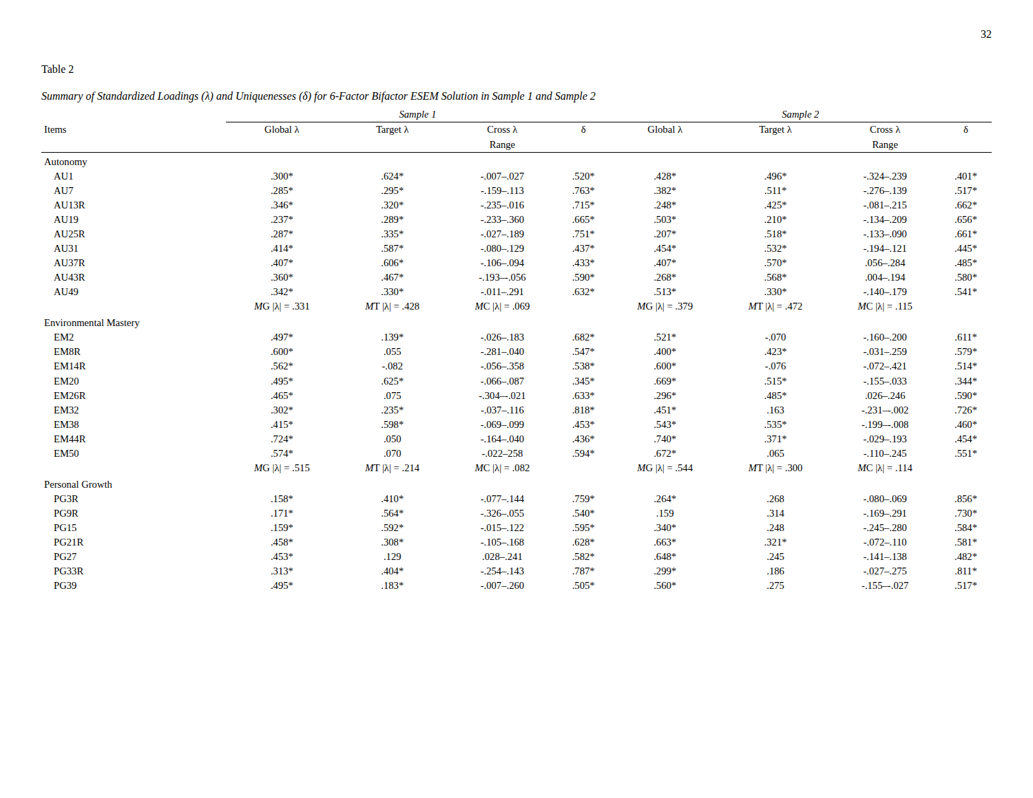32
Table 2
Summary of Standardized Loadings (λ) and Uniquenesses (δ) for 6-Factor Bifactor ESEM Solution in Sample 1 and Sample 2
| | Sample 1 | Sample 2 |
| --- | --- | --- |
| Items | Global λ | Target λ | Cross λ | δ | Global λ | Target λ | Cross λ | δ |
| | | | Range | | | | Range | |
| Autonomy | | | | | | | | |
| AU1 | .300* | .624* | -.007–.027 | .520* | .428* | .496* | -.324–.239 | .401* |
| AU7 | .285* | .295* | -.159–.113 | .763* | .382* | .511* | -.276–.139 | .517* |
| AU13R | .346* | .320* | -.235–.016 | .715* | .248* | .425* | -.081–.215 | .662* |
| AU19 | .237* | .289* | -.233–.360 | .665* | .503* | .210* | -.134–.209 | .656* |
| AU25R | .287* | .335* | -.027–.189 | .751* | .207* | .518* | -.133–.090 | .661* |
| AU31 | .414* | .587* | -.080–.129 | .437* | .454* | .532* | -.194–.121 | .445* |
| AU37R | .407* | .606* | -.106–.094 | .433* | .407* | .570* | .056–.284 | .485* |
| AU43R | .360* | .467* | -.193–-.056 | .590* | .268* | .568* | .004–.194 | .580* |
| AU49 | .342* | .330* | -.011–.291 | .632* | .513* | .330* | -.140–.179 | .541* |
| | M G /λ/ = .331 | M T /λ/ = .428 | M C /λ/ = .069 | | M G /λ/ = .379 | M T /λ/ = .472 | M C /λ/ = .115 | |
| Environmental Mastery | | | | | | | | |
| EM2 | .497* | .139* | -.026–.183 | .682* | .521* | -.070 | -.160–.200 | .611* |
| EM8R | .600* | .055 | -.281–.040 | .547* | .400* | .423* | -.031–.259 | .579* |
| EM14R | .562* | -.082 | -.056–.358 | .538* | .600* | -.076 | -.072–.421 | .514* |
| EM20 | .495* | .625* | -.066–.087 | .345* | .669* | .515* | -.155–.033 | .344* |
| EM26R | .465* | .075 | -.304–-.021 | .633* | .296* | .485* | .026–.246 | .590* |
| EM32 | .302* | .235* | -.037–.116 | .818* | .451* | .163 | -.231–-.002 | .726* |
| EM38 | .415* | .598* | -.069–.099 | .453* | .543* | .535* | -.199–-.008 | .460* |
| EM44R | .724* | .050 | -.164–.040 | .436* | .740* | .371* | -.029–.193 | .454* |
| EM50 | .574* | .070 | -.022–258 | .594* | .672* | .065 | -.110–.245 | .551* |
| | M G /λ/ = .515 | M T /λ/ = .214 | M C /λ/ = .082 | | M G /λ/ = .544 | M T /λ/ = .300 | M C /λ/ = .114 | |
| Personal Growth | | | | | | | | |
| PG3R | .158* | .410* | -.077–.144 | .759* | .264* | .268 | -.080–.069 | .856* |
| PG9R | .171* | .564* | -.326–.055 | .540* | .159 | .314 | -.169–.291 | .730* |
| PG15 | .159* | .592* | -.015–.122 | .595* | .340* | .248 | -.245–.280 | .584* |
| PG21R | .458* | .308* | -.105–.168 | .628* | .663* | .321* | -.072–.110 | .581* |
| PG27 | .453* | .129 | .028–.241 | .582* | .648* | .245 | -.141–.138 | .482* |
| PG33R | .313* | .404* | -.254–.143 | .787* | .299* | .186 | -.027–.275 | .811* |
| PG39 | .495* | .183* | -.007–.260 | .505* | .560* | .275 | -.155–-.027 | .517* |